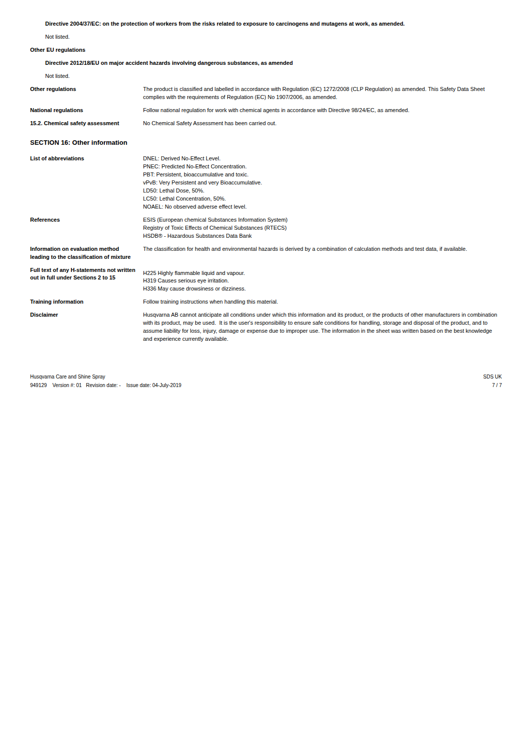Directive 2004/37/EC: on the protection of workers from the risks related to exposure to carcinogens and mutagens at work, as amended.
Not listed.
Other EU regulations
Directive 2012/18/EU on major accident hazards involving dangerous substances, as amended
Not listed.
Other regulations
The product is classified and labelled in accordance with Regulation (EC) 1272/2008 (CLP Regulation) as amended. This Safety Data Sheet complies with the requirements of Regulation (EC) No 1907/2006, as amended.
National regulations
Follow national regulation for work with chemical agents in accordance with Directive 98/24/EC, as amended.
15.2. Chemical safety assessment
No Chemical Safety Assessment has been carried out.
SECTION 16: Other information
List of abbreviations
DNEL: Derived No-Effect Level.
PNEC: Predicted No-Effect Concentration.
PBT: Persistent, bioaccumulative and toxic.
vPvB: Very Persistent and very Bioaccumulative.
LD50: Lethal Dose, 50%.
LC50: Lethal Concentration, 50%.
NOAEL: No observed adverse effect level.
References
ESIS (European chemical Substances Information System)
Registry of Toxic Effects of Chemical Substances (RTECS)
HSDB® - Hazardous Substances Data Bank
Information on evaluation method leading to the classification of mixture
The classification for health and environmental hazards is derived by a combination of calculation methods and test data, if available.
Full text of any H-statements not written out in full under Sections 2 to 15
H225 Highly flammable liquid and vapour.
H319 Causes serious eye irritation.
H336 May cause drowsiness or dizziness.
Training information
Follow training instructions when handling this material.
Disclaimer
Husqvarna AB cannot anticipate all conditions under which this information and its product, or the products of other manufacturers in combination with its product, may be used. It is the user's responsibility to ensure safe conditions for handling, storage and disposal of the product, and to assume liability for loss, injury, damage or expense due to improper use. The information in the sheet was written based on the best knowledge and experience currently available.
Husqvarna Care and Shine Spray
SDS UK
949129 Version #: 01 Revision date: - Issue date: 04-July-2019
7 / 7